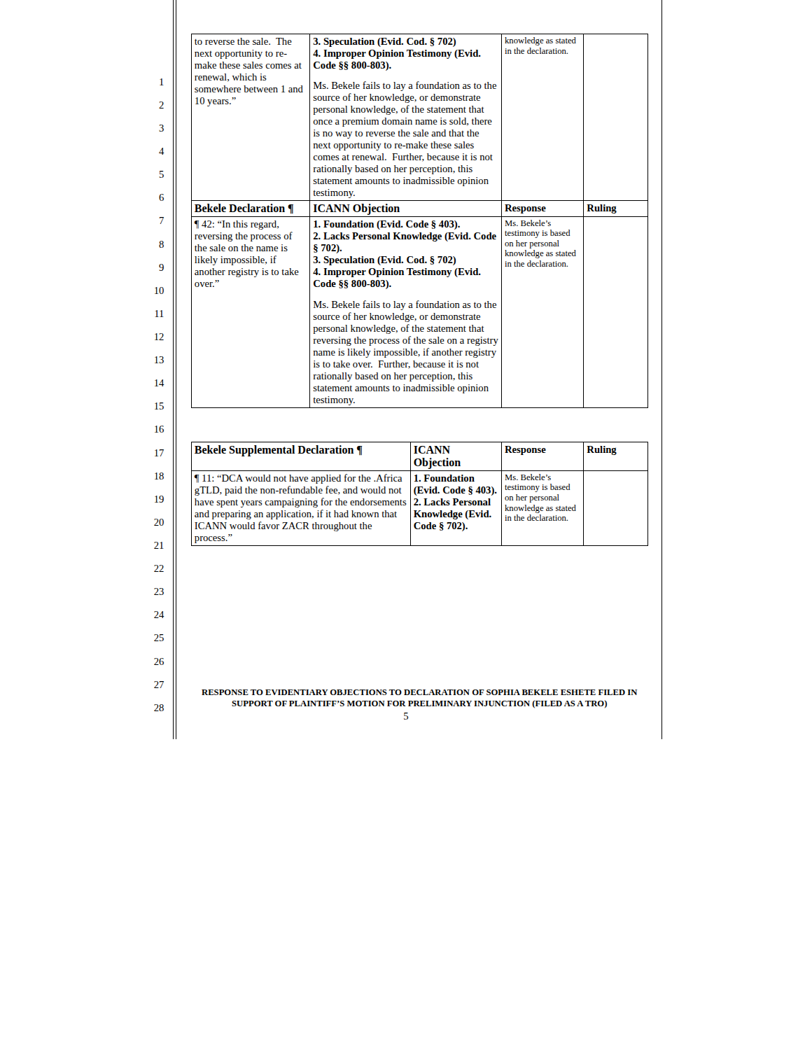1
2
3
4
5
6
7
8
9
10
11
12
13
14
15
16
17
18
19
20
21
22
23
24
25
26
27
28
| to reverse the sale. The next opportunity to re-make these sales comes at renewal, which is somewhere between 1 and 10 years.” | 3. Speculation (Evid. Cod. § 702) 4. Improper Opinion Testimony (Evid. Code §§ 800-803). Ms. Bekele fails to lay a foundation as to the source of her knowledge, or demonstrate personal knowledge, of the statement that once a premium domain name is sold, there is no way to reverse the sale and that the next opportunity to re-make these sales comes at renewal. Further, because it is not rationally based on her perception, this statement amounts to inadmissible opinion testimony. | knowledge as stated in the declaration. | |
| Bekele Declaration ¶ | ICANN Objection | Response | Ruling |
| ¶ 42: “In this regard, reversing the process of the sale on the name is likely impossible, if another registry is to take over.” | 1. Foundation (Evid. Code § 403). 2. Lacks Personal Knowledge (Evid. Code § 702). 3. Speculation (Evid. Cod. § 702) 4. Improper Opinion Testimony (Evid. Code §§ 800-803). Ms. Bekele fails to lay a foundation as to the source of her knowledge, or demonstrate personal knowledge, of the statement that reversing the process of the sale on a registry name is likely impossible, if another registry is to take over. Further, because it is not rationally based on her perception, this statement amounts to inadmissible opinion testimony. | Ms. Bekele’s testimony is based on her personal knowledge as stated in the declaration. | |
| Bekele Supplemental Declaration ¶ | ICANN Objection | Response | Ruling |
| ¶ 11: “DCA would not have applied for the .Africa gTLD, paid the non-refundable fee, and would not have spent years campaigning for the endorsements and preparing an application, if it had known that ICANN would favor ZACR throughout the process.” | 1. Foundation (Evid. Code § 403). 2. Lacks Personal Knowledge (Evid. Code § 702). | Ms. Bekele’s testimony is based on her personal knowledge as stated in the declaration. | |
RESPONSE TO EVIDENTIARY OBJECTIONS TO DECLARATION OF SOPHIA BEKELE ESHETE FILED IN SUPPORT OF PLAINTIFF’S MOTION FOR PRELIMINARY INJUNCTION (FILED AS A TRO)
5